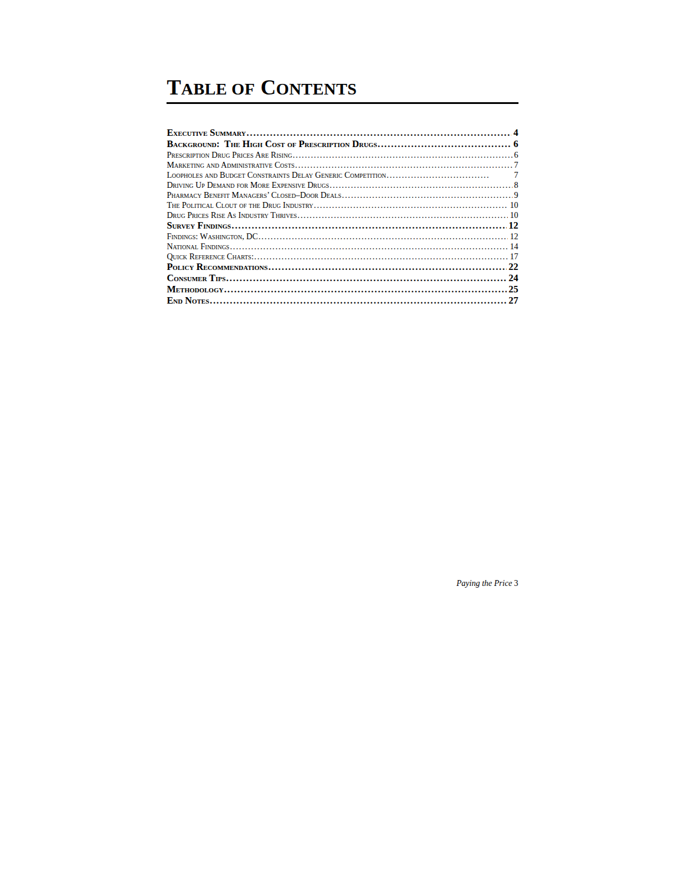TABLE OF CONTENTS
Executive Summary ................................................................................................................. 4
Background: The High Cost of Prescription Drugs ........................................................ 6
Prescription Drug Prices Are Rising ........................................................................................... 6
Marketing and Administrative Costs .......................................................................................... 7
Loopholes and Budget Constraints Delay Generic Competition .................................. 7
Driving Up Demand for More Expensive Drugs ....................................................................... 8
Pharmacy Benefit Managers’ Closed–Door Deals ................................................................ 9
The Political Clout of the Drug Industry .......................................................................... 10
Drug Prices Rise As Industry Thrives ..................................................................................... 10
Survey Findings ....................................................................................................... 12
Findings: Washington, DC .............................................................................................................. 12
National Findings .............................................................................................................................. 14
Quick Reference Charts: ................................................................................................................. 17
Policy Recommendations ....................................................................................... 22
Consumer Tips ......................................................................................................... 24
Methodology ............................................................................................................ 25
End Notes ................................................................................................................. 27
Paying the Price 3